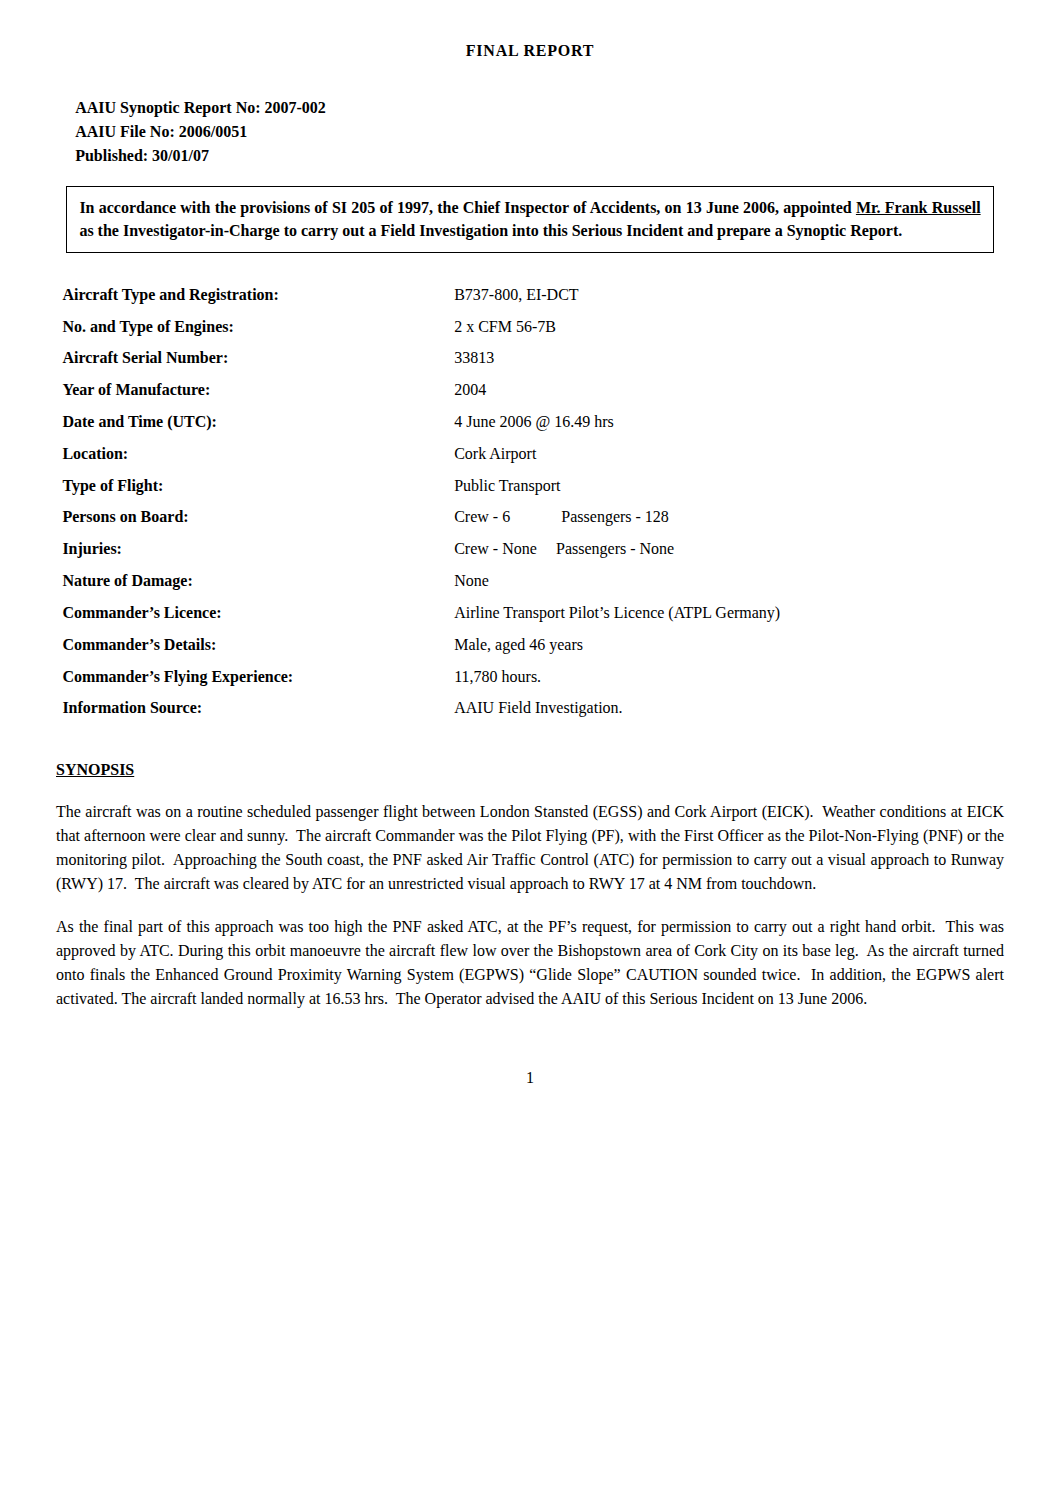FINAL REPORT
AAIU Synoptic Report No: 2007-002
AAIU File No: 2006/0051
Published: 30/01/07
In accordance with the provisions of SI 205 of 1997, the Chief Inspector of Accidents, on 13 June 2006, appointed Mr. Frank Russell as the Investigator-in-Charge to carry out a Field Investigation into this Serious Incident and prepare a Synoptic Report.
| Aircraft Type and Registration: | B737-800, EI-DCT |
| No. and Type of Engines: | 2 x CFM 56-7B |
| Aircraft Serial Number: | 33813 |
| Year of Manufacture: | 2004 |
| Date and Time (UTC): | 4 June 2006 @ 16.49 hrs |
| Location: | Cork Airport |
| Type of Flight: | Public Transport |
| Persons on Board: | Crew - 6 Passengers - 128 |
| Injuries: | Crew - None Passengers - None |
| Nature of Damage: | None |
| Commander’s Licence: | Airline Transport Pilot’s Licence (ATPL Germany) |
| Commander’s Details: | Male, aged 46 years |
| Commander’s Flying Experience: | 11,780 hours. |
| Information Source: | AAIU Field Investigation. |
SYNOPSIS
The aircraft was on a routine scheduled passenger flight between London Stansted (EGSS) and Cork Airport (EICK). Weather conditions at EICK that afternoon were clear and sunny. The aircraft Commander was the Pilot Flying (PF), with the First Officer as the Pilot-Non-Flying (PNF) or the monitoring pilot. Approaching the South coast, the PNF asked Air Traffic Control (ATC) for permission to carry out a visual approach to Runway (RWY) 17. The aircraft was cleared by ATC for an unrestricted visual approach to RWY 17 at 4 NM from touchdown.
As the final part of this approach was too high the PNF asked ATC, at the PF’s request, for permission to carry out a right hand orbit. This was approved by ATC. During this orbit manoeuvre the aircraft flew low over the Bishopstown area of Cork City on its base leg. As the aircraft turned onto finals the Enhanced Ground Proximity Warning System (EGPWS) “Glide Slope” CAUTION sounded twice. In addition, the EGPWS alert activated. The aircraft landed normally at 16.53 hrs. The Operator advised the AAIU of this Serious Incident on 13 June 2006.
1